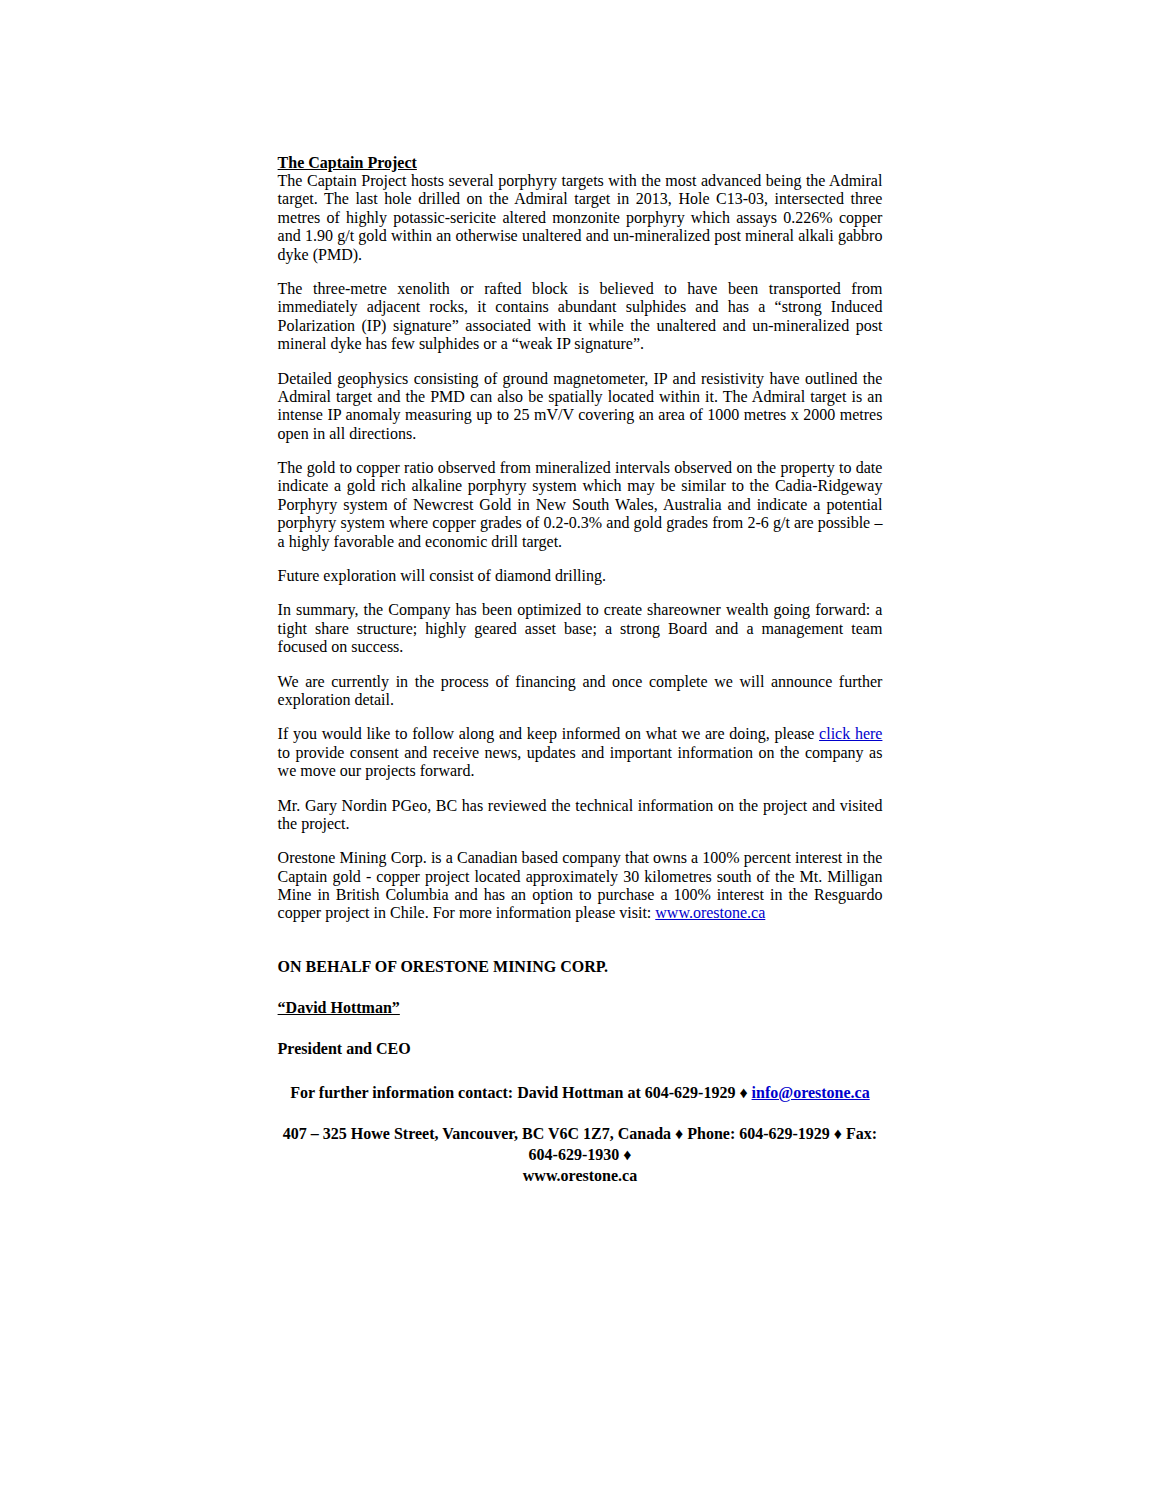The Captain Project
The Captain Project hosts several porphyry targets with the most advanced being the Admiral target. The last hole drilled on the Admiral target in 2013, Hole C13-03, intersected three metres of highly potassic-sericite altered monzonite porphyry which assays 0.226% copper and 1.90 g/t gold within an otherwise unaltered and un-mineralized post mineral alkali gabbro dyke (PMD).
The three-metre xenolith or rafted block is believed to have been transported from immediately adjacent rocks, it contains abundant sulphides and has a “strong Induced Polarization (IP) signature” associated with it while the unaltered and un-mineralized post mineral dyke has few sulphides or a “weak IP signature”.
Detailed geophysics consisting of ground magnetometer, IP and resistivity have outlined the Admiral target and the PMD can also be spatially located within it. The Admiral target is an intense IP anomaly measuring up to 25 mV/V covering an area of 1000 metres x 2000 metres open in all directions.
The gold to copper ratio observed from mineralized intervals observed on the property to date indicate a gold rich alkaline porphyry system which may be similar to the Cadia-Ridgeway Porphyry system of Newcrest Gold in New South Wales, Australia and indicate a potential porphyry system where copper grades of 0.2-0.3% and gold grades from 2-6 g/t are possible – a highly favorable and economic drill target.
Future exploration will consist of diamond drilling.
In summary, the Company has been optimized to create shareowner wealth going forward: a tight share structure; highly geared asset base; a strong Board and a management team focused on success.
We are currently in the process of financing and once complete we will announce further exploration detail.
If you would like to follow along and keep informed on what we are doing, please click here to provide consent and receive news, updates and important information on the company as we move our projects forward.
Mr. Gary Nordin PGeo, BC has reviewed the technical information on the project and visited the project.
Orestone Mining Corp. is a Canadian based company that owns a 100% percent interest in the Captain gold - copper project located approximately 30 kilometres south of the Mt. Milligan Mine in British Columbia and has an option to purchase a 100% interest in the Resguardo copper project in Chile. For more information please visit: www.orestone.ca
ON BEHALF OF ORESTONE MINING CORP.
“David Hottman”
President and CEO
For further information contact: David Hottman at 604-629-1929 ♦ info@orestone.ca
407 – 325 Howe Street, Vancouver, BC V6C 1Z7, Canada ♦ Phone: 604-629-1929 ♦ Fax: 604-629-1930 ♦
www.orestone.ca